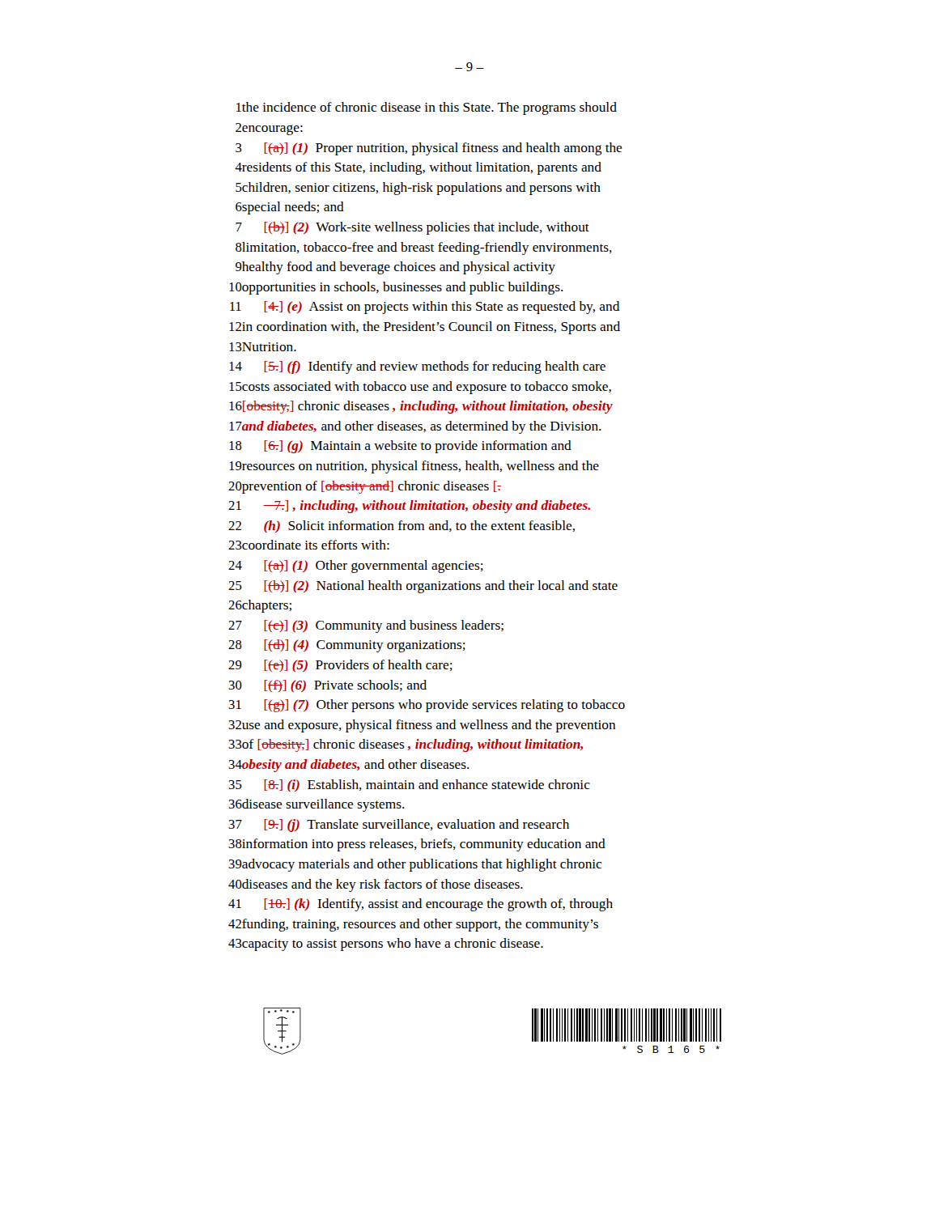– 9 –
| 1 | the incidence of chronic disease in this State. The programs should |
| 2 | encourage: |
| 3 | [ (a) ] (1) Proper nutrition, physical fitness and health among the |
| 4 | residents of this State, including, without limitation, parents and |
| 5 | children, senior citizens, high-risk populations and persons with |
| 6 | special needs; and |
| 7 | [ (b) ] (2) Work-site wellness policies that include, without |
| 8 | limitation, tobacco-free and breast feeding-friendly environments, |
| 9 | healthy food and beverage choices and physical activity |
| 10 | opportunities in schools, businesses and public buildings. |
| 11 | [ 4. ] (e) Assist on projects within this State as requested by, and |
| 12 | in coordination with, the President’s Council on Fitness, Sports and |
| 13 | Nutrition. |
| 14 | [ 5. ] (f) Identify and review methods for reducing health care |
| 15 | costs associated with tobacco use and exposure to tobacco smoke, |
| 16 | [ obesity, ] chronic diseases , including, without limitation, obesity |
| 17 | and diabetes, and other diseases, as determined by the Division. |
| 18 | [ 6. ] (g) Maintain a website to provide information and |
| 19 | resources on nutrition, physical fitness, health, wellness and the |
| 20 | prevention of [ obesity and ] chronic diseases [ . |
| 21 | 7. ] , including, without limitation, obesity and diabetes. |
| 22 | (h) Solicit information from and, to the extent feasible, |
| 23 | coordinate its efforts with: |
| 24 | [ (a) ] (1) Other governmental agencies; |
| 25 | [ (b) ] (2) National health organizations and their local and state |
| 26 | chapters; |
| 27 | [ (c) ] (3) Community and business leaders; |
| 28 | [ (d) ] (4) Community organizations; |
| 29 | [ (e) ] (5) Providers of health care; |
| 30 | [ (f) ] (6) Private schools; and |
| 31 | [ (g) ] (7) Other persons who provide services relating to tobacco |
| 32 | use and exposure, physical fitness and wellness and the prevention |
| 33 | of [ obesity, ] chronic diseases , including, without limitation, |
| 34 | obesity and diabetes, and other diseases. |
| 35 | [ 8. ] (i) Establish, maintain and enhance statewide chronic |
| 36 | disease surveillance systems. |
| 37 | [ 9. ] (j) Translate surveillance, evaluation and research |
| 38 | information into press releases, briefs, community education and |
| 39 | advocacy materials and other publications that highlight chronic |
| 40 | diseases and the key risk factors of those diseases. |
| 41 | [ 10. ] (k) Identify, assist and encourage the growth of, through |
| 42 | funding, training, resources and other support, the community’s |
| 43 | capacity to assist persons who have a chronic disease. |
★ ★ ★ ★ ★ ★ ★ ★ ★ ★
* S B 1 6 5 *